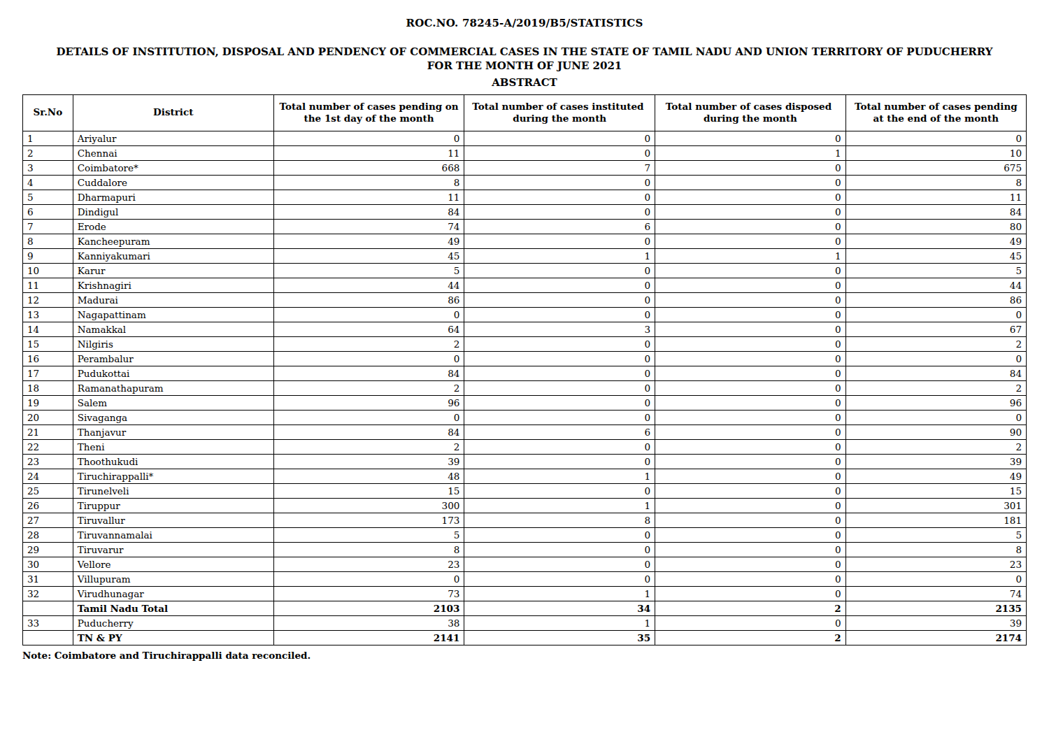ROC.NO. 78245-A/2019/B5/STATISTICS
Details of Institution, Disposal and Pendency of Commercial Cases in the State of Tamil Nadu and Union Territory of Puducherry for the Month of June 2021
ABSTRACT
| Sr.No | District | Total number of cases pending on the 1st day of the month | Total number of cases instituted during the month | Total number of cases disposed during the month | Total number of cases pending at the end of the month |
| --- | --- | --- | --- | --- | --- |
| 1 | Ariyalur | 0 | 0 | 0 | 0 |
| 2 | Chennai | 11 | 0 | 1 | 10 |
| 3 | Coimbatore* | 668 | 7 | 0 | 675 |
| 4 | Cuddalore | 8 | 0 | 0 | 8 |
| 5 | Dharmapuri | 11 | 0 | 0 | 11 |
| 6 | Dindigul | 84 | 0 | 0 | 84 |
| 7 | Erode | 74 | 6 | 0 | 80 |
| 8 | Kancheepuram | 49 | 0 | 0 | 49 |
| 9 | Kanniyakumari | 45 | 1 | 1 | 45 |
| 10 | Karur | 5 | 0 | 0 | 5 |
| 11 | Krishnagiri | 44 | 0 | 0 | 44 |
| 12 | Madurai | 86 | 0 | 0 | 86 |
| 13 | Nagapattinam | 0 | 0 | 0 | 0 |
| 14 | Namakkal | 64 | 3 | 0 | 67 |
| 15 | Nilgiris | 2 | 0 | 0 | 2 |
| 16 | Perambalur | 0 | 0 | 0 | 0 |
| 17 | Pudukottai | 84 | 0 | 0 | 84 |
| 18 | Ramanathapuram | 2 | 0 | 0 | 2 |
| 19 | Salem | 96 | 0 | 0 | 96 |
| 20 | Sivaganga | 0 | 0 | 0 | 0 |
| 21 | Thanjavur | 84 | 6 | 0 | 90 |
| 22 | Theni | 2 | 0 | 0 | 2 |
| 23 | Thoothukudi | 39 | 0 | 0 | 39 |
| 24 | Tiruchirappalli* | 48 | 1 | 0 | 49 |
| 25 | Tirunelveli | 15 | 0 | 0 | 15 |
| 26 | Tiruppur | 300 | 1 | 0 | 301 |
| 27 | Tiruvallur | 173 | 8 | 0 | 181 |
| 28 | Tiruvannamalai | 5 | 0 | 0 | 5 |
| 29 | Tiruvarur | 8 | 0 | 0 | 8 |
| 30 | Vellore | 23 | 0 | 0 | 23 |
| 31 | Villupuram | 0 | 0 | 0 | 0 |
| 32 | Virudhunagar | 73 | 1 | 0 | 74 |
| | Tamil Nadu Total | 2103 | 34 | 2 | 2135 |
| 33 | Puducherry | 38 | 1 | 0 | 39 |
| | TN & PY | 2141 | 35 | 2 | 2174 |
Note: Coimbatore and Tiruchirappalli data reconciled.